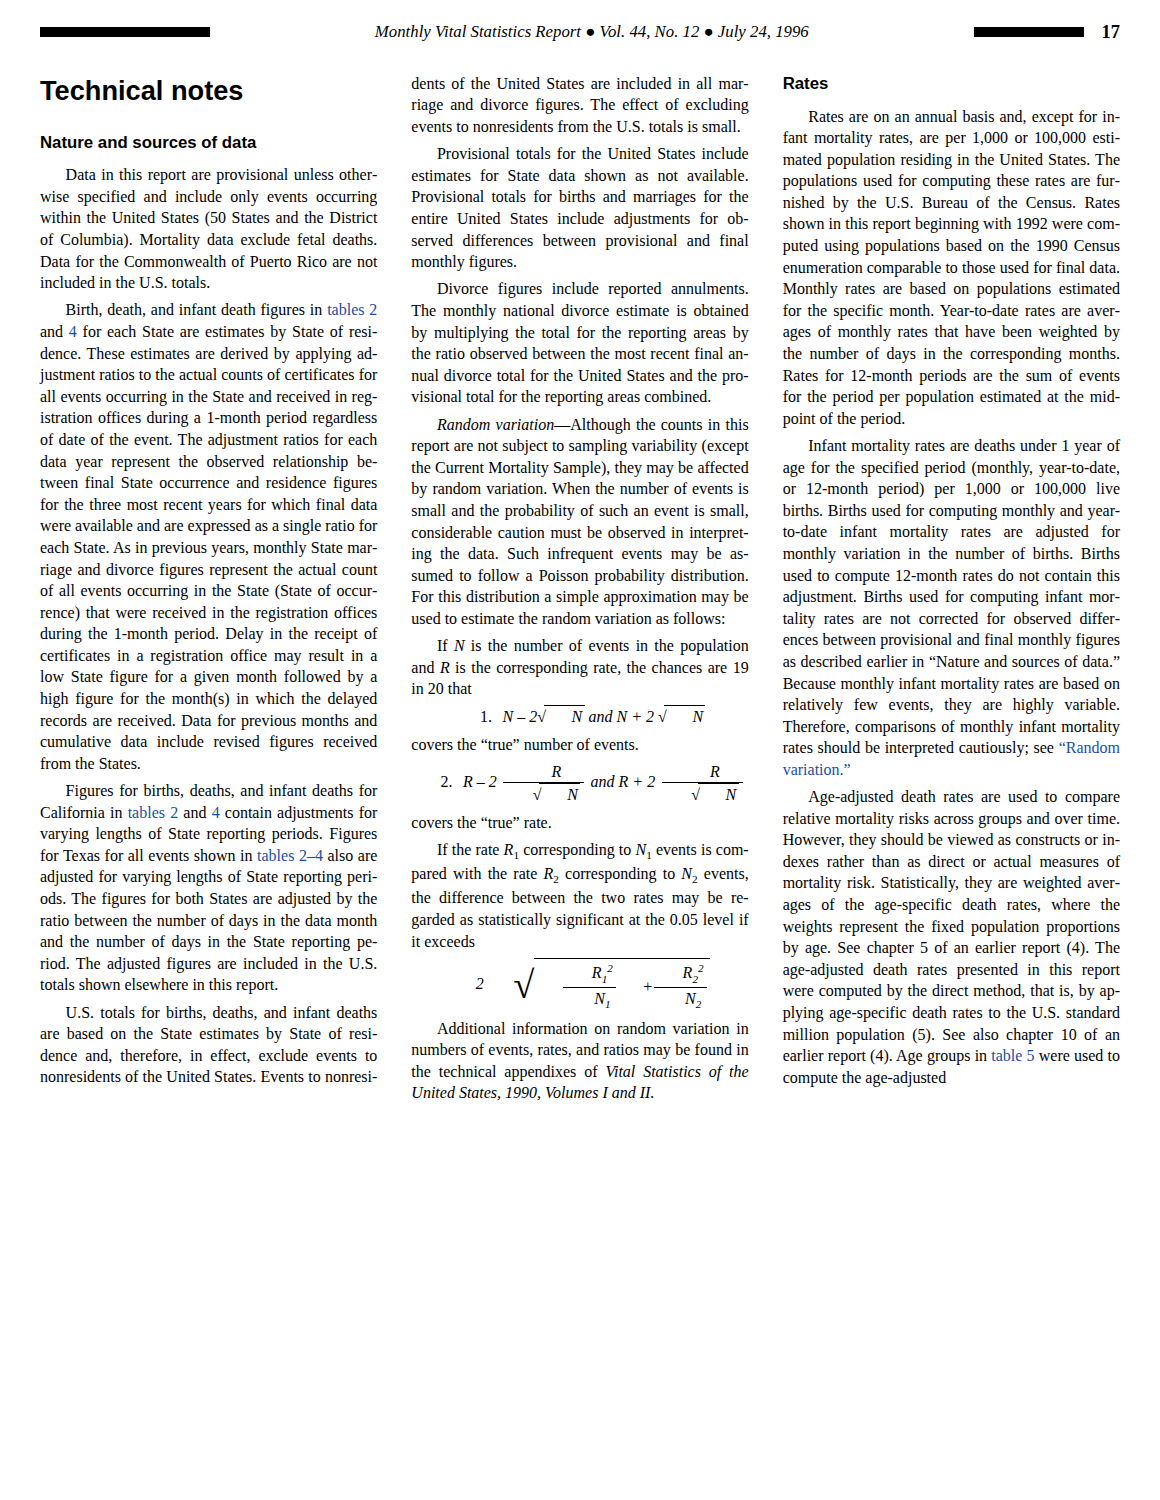Monthly Vital Statistics Report ● Vol. 44, No. 12 ● July 24, 1996
17
Technical notes
Nature and sources of data
Data in this report are provisional unless otherwise specified and include only events occurring within the United States (50 States and the District of Columbia). Mortality data exclude fetal deaths. Data for the Commonwealth of Puerto Rico are not included in the U.S. totals.
Birth, death, and infant death figures in tables 2 and 4 for each State are estimates by State of residence. These estimates are derived by applying adjustment ratios to the actual counts of certificates for all events occurring in the State and received in registration offices during a 1-month period regardless of date of the event. The adjustment ratios for each data year represent the observed relationship between final State occurrence and residence figures for the three most recent years for which final data were available and are expressed as a single ratio for each State. As in previous years, monthly State marriage and divorce figures represent the actual count of all events occurring in the State (State of occurrence) that were received in the registration offices during the 1-month period. Delay in the receipt of certificates in a registration office may result in a low State figure for a given month followed by a high figure for the month(s) in which the delayed records are received. Data for previous months and cumulative data include revised figures received from the States.
Figures for births, deaths, and infant deaths for California in tables 2 and 4 contain adjustments for varying lengths of State reporting periods. Figures for Texas for all events shown in tables 2–4 also are adjusted for varying lengths of State reporting periods. The figures for both States are adjusted by the ratio between the number of days in the data month and the number of days in the State reporting period. The adjusted figures are included in the U.S. totals shown elsewhere in this report.
U.S. totals for births, deaths, and infant deaths are based on the State estimates by State of residence and, therefore, in effect, exclude events to nonresidents of the United States. Events to nonresidents of the United States are included in all marriage and divorce figures. The effect of excluding events to nonresidents from the U.S. totals is small.
Provisional totals for the United States include estimates for State data shown as not available. Provisional totals for births and marriages for the entire United States include adjustments for observed differences between provisional and final monthly figures.
Divorce figures include reported annulments. The monthly national divorce estimate is obtained by multiplying the total for the reporting areas by the ratio observed between the most recent final annual divorce total for the United States and the provisional total for the reporting areas combined.
Random variation—Although the counts in this report are not subject to sampling variability (except the Current Mortality Sample), they may be affected by random variation. When the number of events is small and the probability of such an event is small, considerable caution must be observed in interpreting the data. Such infrequent events may be assumed to follow a Poisson probability distribution. For this distribution a simple approximation may be used to estimate the random variation as follows:
If N is the number of events in the population and R is the corresponding rate, the chances are 19 in 20 that
1. N – 2√N and N + 2 √N
covers the “true” number of events.
2. R – 2 R√N and R + 2 R√N
covers the “true” rate.
If the rate R1 corresponding to N1 events is compared with the rate R2 corresponding to N2 events, the difference between the two rates may be regarded as statistically significant at the 0.05 level if it exceeds
2 √R12 N1+R22 N2
Additional information on random variation in numbers of events, rates, and ratios may be found in the technical appendixes of Vital Statistics of the United States, 1990, Volumes I and II.
Rates
Rates are on an annual basis and, except for infant mortality rates, are per 1,000 or 100,000 estimated population residing in the United States. The populations used for computing these rates are furnished by the U.S. Bureau of the Census. Rates shown in this report beginning with 1992 were computed using populations based on the 1990 Census enumeration comparable to those used for final data. Monthly rates are based on populations estimated for the specific month. Year-to-date rates are averages of monthly rates that have been weighted by the number of days in the corresponding months. Rates for 12-month periods are the sum of events for the period per population estimated at the midpoint of the period.
Infant mortality rates are deaths under 1 year of age for the specified period (monthly, year-to-date, or 12-month period) per 1,000 or 100,000 live births. Births used for computing monthly and year-to-date infant mortality rates are adjusted for monthly variation in the number of births. Births used to compute 12-month rates do not contain this adjustment. Births used for computing infant mortality rates are not corrected for observed differences between provisional and final monthly figures as described earlier in “Nature and sources of data.” Because monthly infant mortality rates are based on relatively few events, they are highly variable. Therefore, comparisons of monthly infant mortality rates should be interpreted cautiously; see “Random variation.”
Age-adjusted death rates are used to compare relative mortality risks across groups and over time. However, they should be viewed as constructs or indexes rather than as direct or actual measures of mortality risk. Statistically, they are weighted averages of the age-specific death rates, where the weights represent the fixed population proportions by age. See chapter 5 of an earlier report (4). The age-adjusted death rates presented in this report were computed by the direct method, that is, by applying age-specific death rates to the U.S. standard million population (5). See also chapter 10 of an earlier report (4). Age groups in table 5 were used to compute the age-adjusted